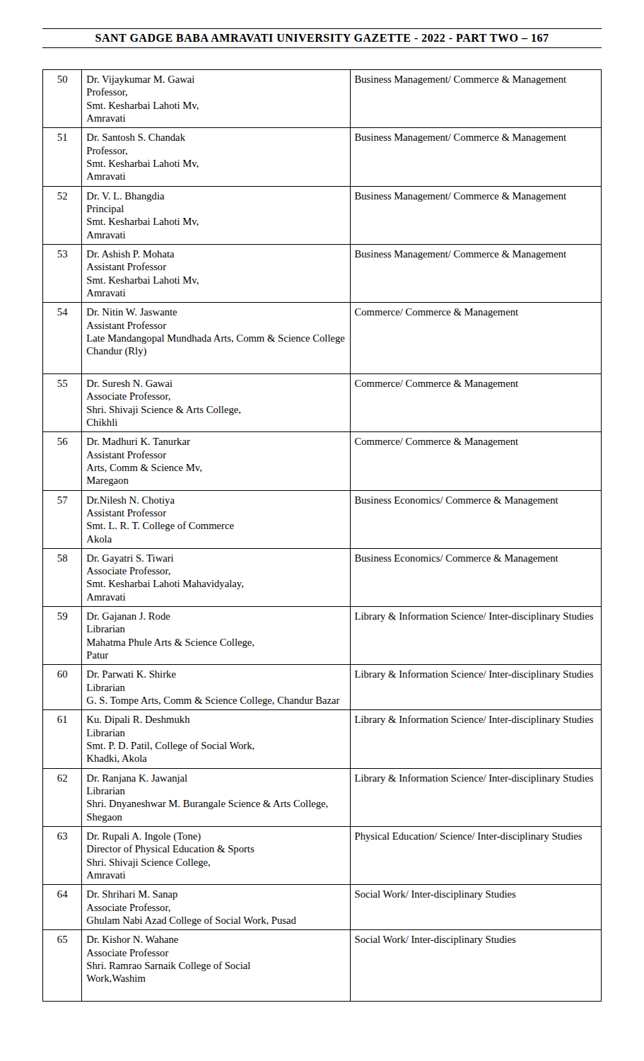SANT GADGE BABA AMRAVATI UNIVERSITY GAZETTE - 2022 - PART TWO – 167
| 50 | Dr. Vijaykumar M. Gawai Professor, Smt. Kesharbai Lahoti Mv, Amravati | Business Management/ Commerce & Management |
| 51 | Dr. Santosh S. Chandak Professor, Smt. Kesharbai Lahoti Mv, Amravati | Business Management/ Commerce & Management |
| 52 | Dr. V. L. Bhangdia Principal Smt. Kesharbai Lahoti Mv, Amravati | Business Management/ Commerce & Management |
| 53 | Dr. Ashish P. Mohata Assistant Professor Smt. Kesharbai Lahoti Mv, Amravati | Business Management/ Commerce & Management |
| 54 | Dr. Nitin W. Jaswante Assistant Professor Late Mandangopal Mundhada Arts, Comm & Science College Chandur (Rly) | Commerce/ Commerce & Management |
| 55 | Dr. Suresh N. Gawai Associate Professor, Shri. Shivaji Science & Arts College, Chikhli | Commerce/ Commerce & Management |
| 56 | Dr. Madhuri K. Tanurkar Assistant Professor Arts, Comm & Science Mv, Maregaon | Commerce/ Commerce & Management |
| 57 | Dr.Nilesh N. Chotiya Assistant Professor Smt. L. R. T. College of Commerce Akola | Business Economics/ Commerce & Management |
| 58 | Dr. Gayatri S. Tiwari Associate Professor, Smt. Kesharbai Lahoti Mahavidyalay, Amravati | Business Economics/ Commerce & Management |
| 59 | Dr. Gajanan J. Rode Librarian Mahatma Phule Arts & Science College, Patur | Library & Information Science/ Inter-disciplinary Studies |
| 60 | Dr. Parwati K. Shirke Librarian G. S. Tompe Arts, Comm & Science College, Chandur Bazar | Library & Information Science/ Inter-disciplinary Studies |
| 61 | Ku. Dipali R. Deshmukh Librarian Smt. P. D. Patil, College of Social Work, Khadki, Akola | Library & Information Science/ Inter-disciplinary Studies |
| 62 | Dr. Ranjana K. Jawanjal Librarian Shri. Dnyaneshwar M. Burangale Science & Arts College, Shegaon | Library & Information Science/ Inter-disciplinary Studies |
| 63 | Dr. Rupali A. Ingole (Tone) Director of Physical Education & Sports Shri. Shivaji Science College, Amravati | Physical Education/ Science/ Inter-disciplinary Studies |
| 64 | Dr. Shrihari M. Sanap Associate Professor, Ghulam Nabi Azad College of Social Work, Pusad | Social Work/ Inter-disciplinary Studies |
| 65 | Dr. Kishor N. Wahane Associate Professor Shri. Ramrao Sarnaik College of Social Work,Washim | Social Work/ Inter-disciplinary Studies |